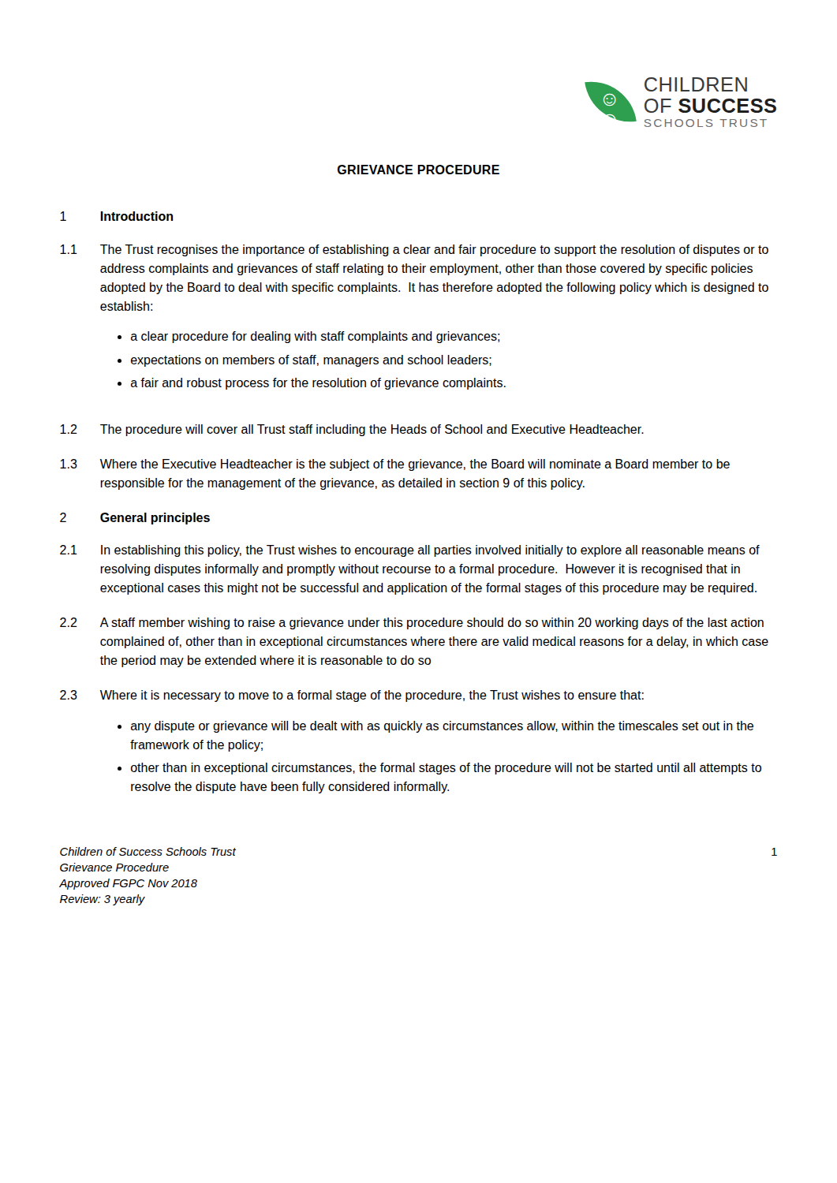☺☺
CHILDREN
OF SUCCESS
SCHOOLS TRUST
GRIEVANCE PROCEDURE
1
Introduction
1.1
The Trust recognises the importance of establishing a clear and fair procedure to support the resolution of disputes or to address complaints and grievances of staff relating to their employment, other than those covered by specific policies adopted by the Board to deal with specific complaints. It has therefore adopted the following policy which is designed to establish:
a clear procedure for dealing with staff complaints and grievances;
expectations on members of staff, managers and school leaders;
a fair and robust process for the resolution of grievance complaints.
1.2
The procedure will cover all Trust staff including the Heads of School and Executive Headteacher.
1.3
Where the Executive Headteacher is the subject of the grievance, the Board will nominate a Board member to be responsible for the management of the grievance, as detailed in section 9 of this policy.
2
General principles
2.1
In establishing this policy, the Trust wishes to encourage all parties involved initially to explore all reasonable means of resolving disputes informally and promptly without recourse to a formal procedure. However it is recognised that in exceptional cases this might not be successful and application of the formal stages of this procedure may be required.
2.2
A staff member wishing to raise a grievance under this procedure should do so within 20 working days of the last action complained of, other than in exceptional circumstances where there are valid medical reasons for a delay, in which case the period may be extended where it is reasonable to do so
2.3
Where it is necessary to move to a formal stage of the procedure, the Trust wishes to ensure that:
any dispute or grievance will be dealt with as quickly as circumstances allow, within the timescales set out in the framework of the policy;
other than in exceptional circumstances, the formal stages of the procedure will not be started until all attempts to resolve the dispute have been fully considered informally.
1 Children of Success Schools Trust
Grievance Procedure
Approved FGPC Nov 2018
Review: 3 yearly